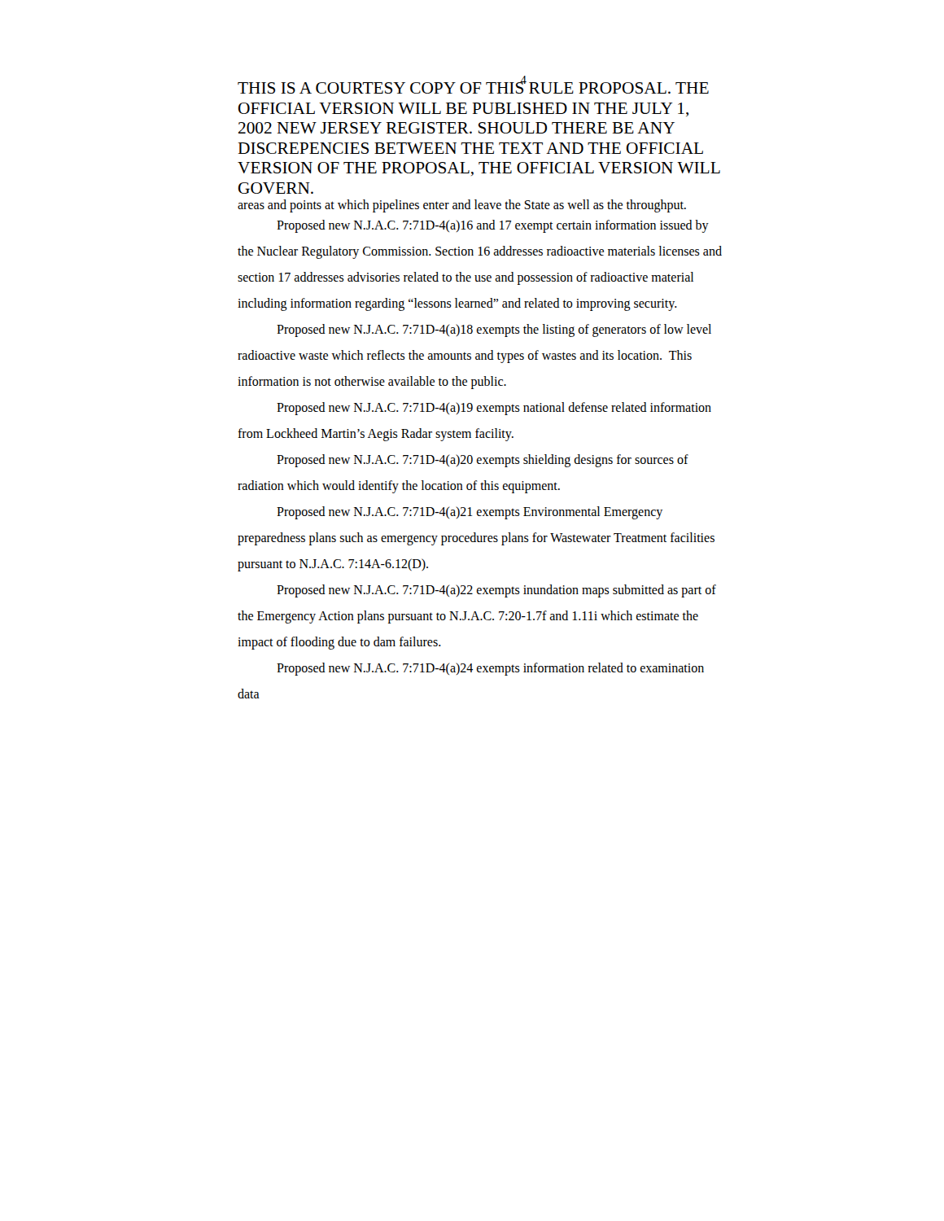THIS IS A COURTESY COPY OF THIS RULE PROPOSAL. THE OFFICIAL VERSION WILL BE PUBLISHED IN THE JULY 1, 2002 NEW JERSEY REGISTER. SHOULD THERE BE ANY DISCREPENCIES BETWEEN THE TEXT AND THE OFFICIAL VERSION OF THE PROPOSAL, THE OFFICIAL VERSION WILL GOVERN. 4
areas and points at which pipelines enter and leave the State as well as the throughput.
Proposed new N.J.A.C. 7:71D-4(a)16 and 17 exempt certain information issued by the Nuclear Regulatory Commission. Section 16 addresses radioactive materials licenses and section 17 addresses advisories related to the use and possession of radioactive material including information regarding “lessons learned” and related to improving security.
Proposed new N.J.A.C. 7:71D-4(a)18 exempts the listing of generators of low level radioactive waste which reflects the amounts and types of wastes and its location. This information is not otherwise available to the public.
Proposed new N.J.A.C. 7:71D-4(a)19 exempts national defense related information from Lockheed Martin’s Aegis Radar system facility.
Proposed new N.J.A.C. 7:71D-4(a)20 exempts shielding designs for sources of radiation which would identify the location of this equipment.
Proposed new N.J.A.C. 7:71D-4(a)21 exempts Environmental Emergency preparedness plans such as emergency procedures plans for Wastewater Treatment facilities pursuant to N.J.A.C. 7:14A-6.12(D).
Proposed new N.J.A.C. 7:71D-4(a)22 exempts inundation maps submitted as part of the Emergency Action plans pursuant to N.J.A.C. 7:20-1.7f and 1.11i which estimate the impact of flooding due to dam failures.
Proposed new N.J.A.C. 7:71D-4(a)24 exempts information related to examination data